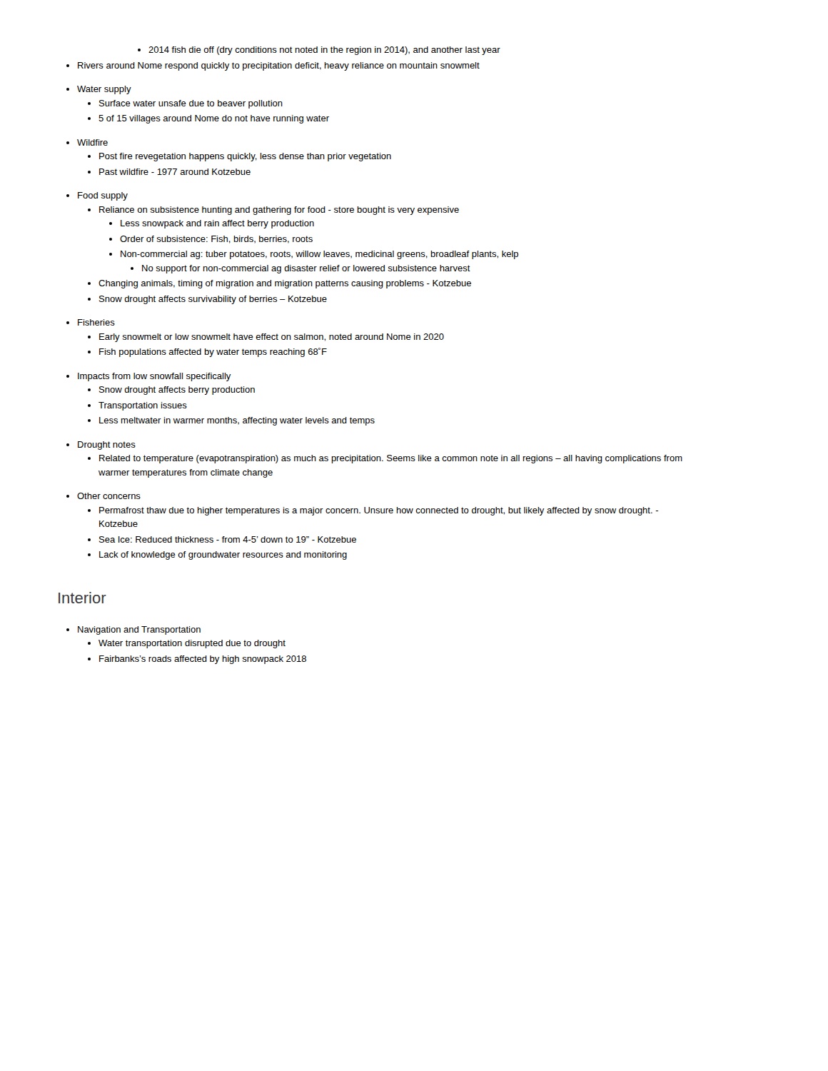2014 fish die off (dry conditions not noted in the region in 2014), and another last year
Rivers around Nome respond quickly to precipitation deficit, heavy reliance on mountain snowmelt
Water supply
Surface water unsafe due to beaver pollution
5 of 15 villages around Nome do not have running water
Wildfire
Post fire revegetation happens quickly, less dense than prior vegetation
Past wildfire - 1977 around Kotzebue
Food supply
Reliance on subsistence hunting and gathering for food - store bought is very expensive
Less snowpack and rain affect berry production
Order of subsistence: Fish, birds, berries, roots
Non-commercial ag: tuber potatoes, roots, willow leaves, medicinal greens, broadleaf plants, kelp
No support for non-commercial ag disaster relief or lowered subsistence harvest
Changing animals, timing of migration and migration patterns causing problems - Kotzebue
Snow drought affects survivability of berries – Kotzebue
Fisheries
Early snowmelt or low snowmelt have effect on salmon, noted around Nome in 2020
Fish populations affected by water temps reaching 68˚F
Impacts from low snowfall specifically
Snow drought affects berry production
Transportation issues
Less meltwater in warmer months, affecting water levels and temps
Drought notes
Related to temperature (evapotranspiration) as much as precipitation. Seems like a common note in all regions – all having complications from warmer temperatures from climate change
Other concerns
Permafrost thaw due to higher temperatures is a major concern. Unsure how connected to drought, but likely affected by snow drought. - Kotzebue
Sea Ice: Reduced thickness - from 4-5’ down to 19” - Kotzebue
Lack of knowledge of groundwater resources and monitoring
Interior
Navigation and Transportation
Water transportation disrupted due to drought
Fairbanks’s roads affected by high snowpack 2018